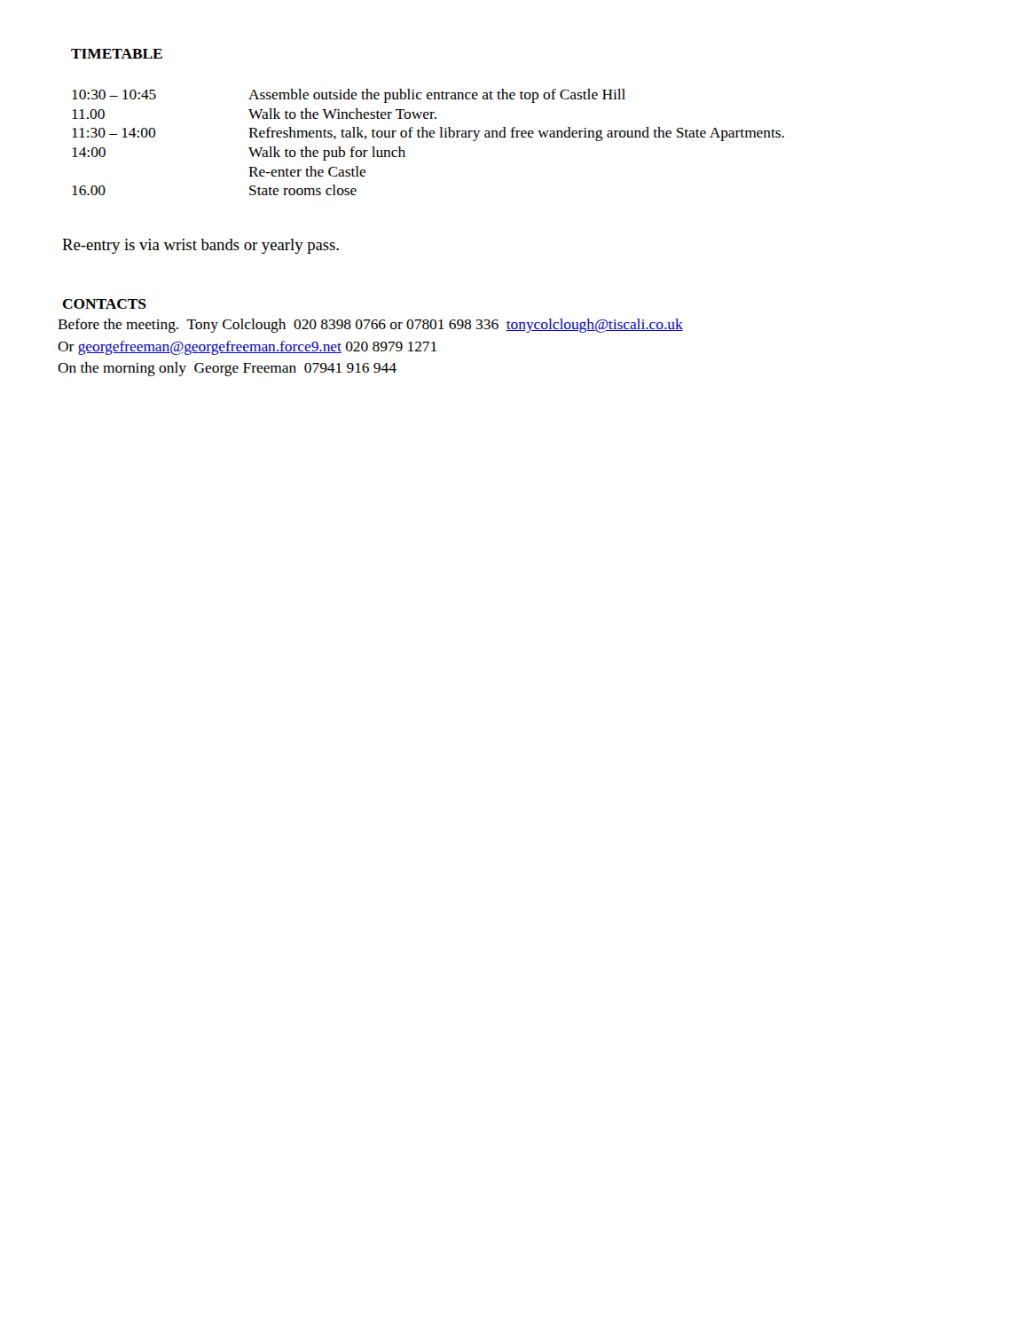TIMETABLE
| 10:30 – 10:45 | Assemble outside the public entrance at the top of Castle Hill |
| 11.00 | Walk to the Winchester Tower. |
| 11:30 – 14:00 | Refreshments, talk, tour of the library and free wandering around the State Apartments. |
| 14:00 | Walk to the pub for lunch |
| | Re-enter the Castle |
| 16.00 | State rooms close |
Re-entry is via wrist bands or yearly pass.
CONTACTS
Before the meeting. Tony Colclough 020 8398 0766 or 07801 698 336 tonycolclough@tiscali.co.uk
Or georgefreeman@georgefreeman.force9.net 020 8979 1271
On the morning only George Freeman 07941 916 944